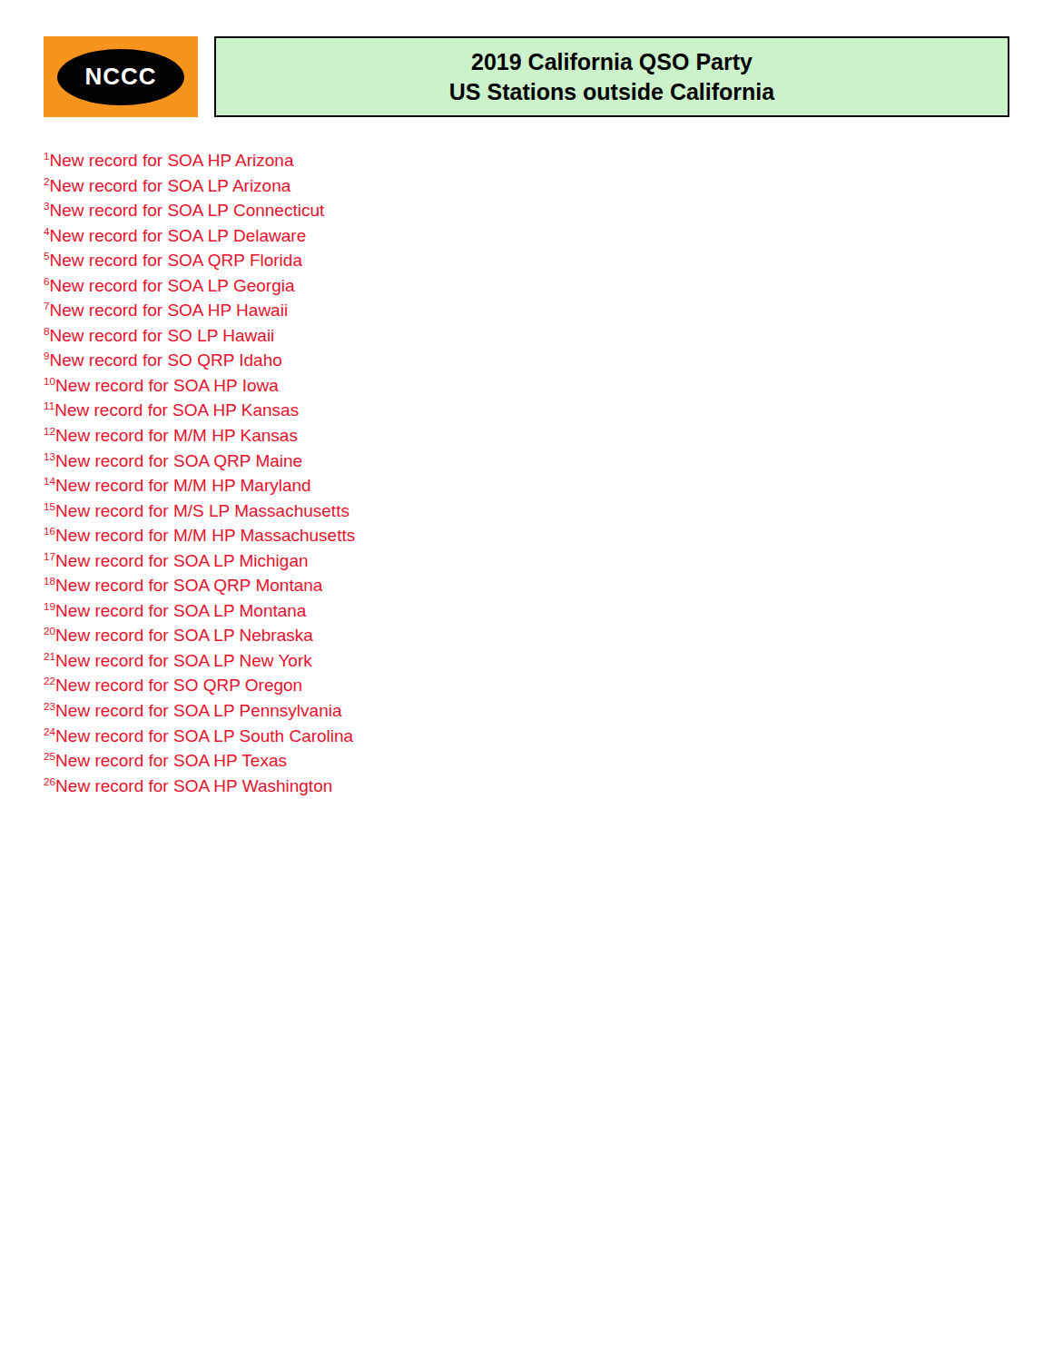NCCC
2019 California QSO Party
US Stations outside California
1New record for SOA HP Arizona
2New record for SOA LP Arizona
3New record for SOA LP Connecticut
4New record for SOA LP Delaware
5New record for SOA QRP Florida
6New record for SOA LP Georgia
7New record for SOA HP Hawaii
8New record for SO LP Hawaii
9New record for SO QRP Idaho
10New record for SOA HP Iowa
11New record for SOA HP Kansas
12New record for M/M HP Kansas
13New record for SOA QRP Maine
14New record for M/M HP Maryland
15New record for M/S LP Massachusetts
16New record for M/M HP Massachusetts
17New record for SOA LP Michigan
18New record for SOA QRP Montana
19New record for SOA LP Montana
20New record for SOA LP Nebraska
21New record for SOA LP New York
22New record for SO QRP Oregon
23New record for SOA LP Pennsylvania
24New record for SOA LP South Carolina
25New record for SOA HP Texas
26New record for SOA HP Washington